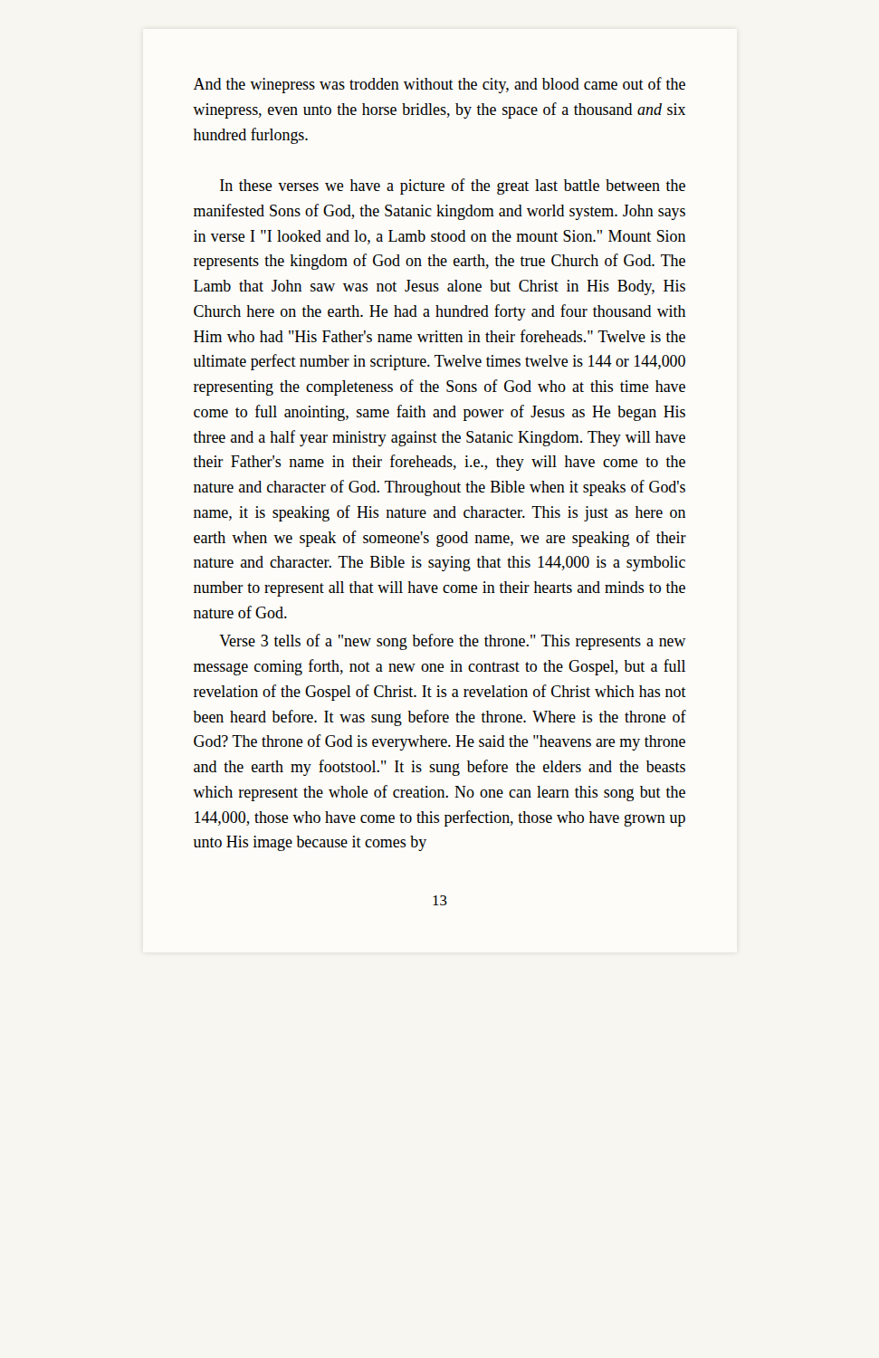And the winepress was trodden without the city, and blood came out of the winepress, even unto the horse bridles, by the space of a thousand and six hundred furlongs.
In these verses we have a picture of the great last battle between the manifested Sons of God, the Satanic kingdom and world system. John says in verse I "I looked and lo, a Lamb stood on the mount Sion." Mount Sion represents the kingdom of God on the earth, the true Church of God. The Lamb that John saw was not Jesus alone but Christ in His Body, His Church here on the earth. He had a hundred forty and four thousand with Him who had "His Father's name written in their foreheads." Twelve is the ultimate perfect number in scripture. Twelve times twelve is 144 or 144,000 representing the completeness of the Sons of God who at this time have come to full anointing, same faith and power of Jesus as He began His three and a half year ministry against the Satanic Kingdom. They will have their Father's name in their foreheads, i.e., they will have come to the nature and character of God. Throughout the Bible when it speaks of God's name, it is speaking of His nature and character. This is just as here on earth when we speak of someone's good name, we are speaking of their nature and character. The Bible is saying that this 144,000 is a symbolic number to represent all that will have come in their hearts and minds to the nature of God.
Verse 3 tells of a "new song before the throne." This represents a new message coming forth, not a new one in contrast to the Gospel, but a full revelation of the Gospel of Christ. It is a revelation of Christ which has not been heard before. It was sung before the throne. Where is the throne of God? The throne of God is everywhere. He said the "heavens are my throne and the earth my footstool." It is sung before the elders and the beasts which represent the whole of creation. No one can learn this song but the 144,000, those who have come to this perfection, those who have grown up unto His image because it comes by
13